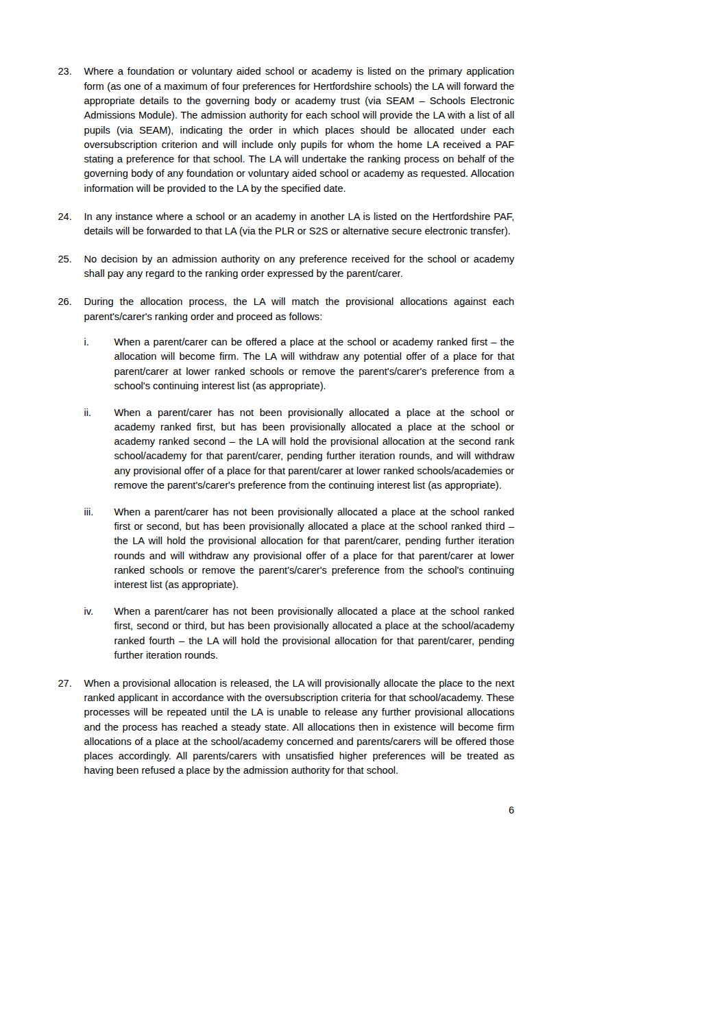Where a foundation or voluntary aided school or academy is listed on the primary application form (as one of a maximum of four preferences for Hertfordshire schools) the LA will forward the appropriate details to the governing body or academy trust (via SEAM – Schools Electronic Admissions Module). The admission authority for each school will provide the LA with a list of all pupils (via SEAM), indicating the order in which places should be allocated under each oversubscription criterion and will include only pupils for whom the home LA received a PAF stating a preference for that school. The LA will undertake the ranking process on behalf of the governing body of any foundation or voluntary aided school or academy as requested. Allocation information will be provided to the LA by the specified date.
In any instance where a school or an academy in another LA is listed on the Hertfordshire PAF, details will be forwarded to that LA (via the PLR or S2S or alternative secure electronic transfer).
No decision by an admission authority on any preference received for the school or academy shall pay any regard to the ranking order expressed by the parent/carer.
During the allocation process, the LA will match the provisional allocations against each parent's/carer's ranking order and proceed as follows:
When a parent/carer can be offered a place at the school or academy ranked first – the allocation will become firm. The LA will withdraw any potential offer of a place for that parent/carer at lower ranked schools or remove the parent's/carer's preference from a school's continuing interest list (as appropriate).
When a parent/carer has not been provisionally allocated a place at the school or academy ranked first, but has been provisionally allocated a place at the school or academy ranked second – the LA will hold the provisional allocation at the second rank school/academy for that parent/carer, pending further iteration rounds, and will withdraw any provisional offer of a place for that parent/carer at lower ranked schools/academies or remove the parent's/carer's preference from the continuing interest list (as appropriate).
When a parent/carer has not been provisionally allocated a place at the school ranked first or second, but has been provisionally allocated a place at the school ranked third – the LA will hold the provisional allocation for that parent/carer, pending further iteration rounds and will withdraw any provisional offer of a place for that parent/carer at lower ranked schools or remove the parent's/carer's preference from the school's continuing interest list (as appropriate).
When a parent/carer has not been provisionally allocated a place at the school ranked first, second or third, but has been provisionally allocated a place at the school/academy ranked fourth – the LA will hold the provisional allocation for that parent/carer, pending further iteration rounds.
When a provisional allocation is released, the LA will provisionally allocate the place to the next ranked applicant in accordance with the oversubscription criteria for that school/academy. These processes will be repeated until the LA is unable to release any further provisional allocations and the process has reached a steady state. All allocations then in existence will become firm allocations of a place at the school/academy concerned and parents/carers will be offered those places accordingly. All parents/carers with unsatisfied higher preferences will be treated as having been refused a place by the admission authority for that school.
6